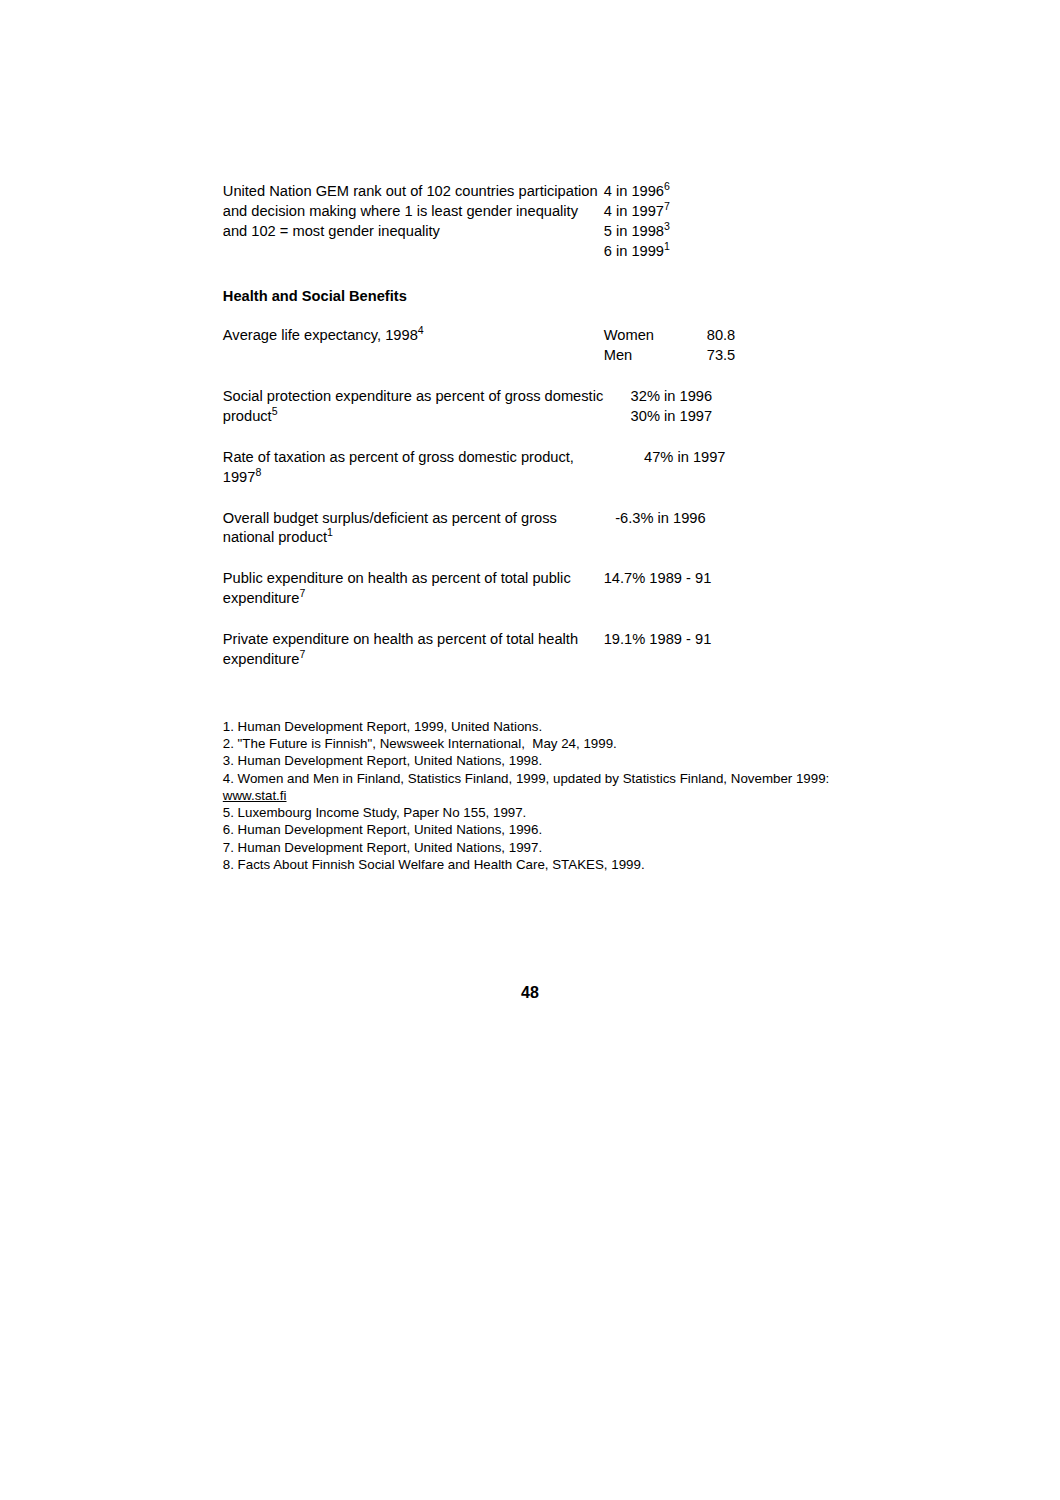| United Nation GEM rank out of 102 countries participation and decision making where 1 is least gender inequality and 102 = most gender inequality | 4 in 1996 6 4 in 1997 7 5 in 1998 3 6 in 1999 1 |
Health and Social Benefits
| Average life expectancy, 1998 4 | Women 80.8 Men 73.5 |
| Social protection expenditure as percent of gross domestic product 5 | 32% in 1996 30% in 1997 |
| Rate of taxation as percent of gross domestic product, 1997 8 | 47% in 1997 |
| Overall budget surplus/deficient as percent of gross national product 1 | -6.3% in 1996 |
| Public expenditure on health as percent of total public expenditure 7 | 14.7% 1989 - 91 |
| Private expenditure on health as percent of total health expenditure 7 | 19.1% 1989 - 91 |
1. Human Development Report, 1999, United Nations.
2. "The Future is Finnish", Newsweek International, May 24, 1999.
3. Human Development Report, United Nations, 1998.
4. Women and Men in Finland, Statistics Finland, 1999, updated by Statistics Finland, November 1999: www.stat.fi
5. Luxembourg Income Study, Paper No 155, 1997.
6. Human Development Report, United Nations, 1996.
7. Human Development Report, United Nations, 1997.
8. Facts About Finnish Social Welfare and Health Care, STAKES, 1999.
48